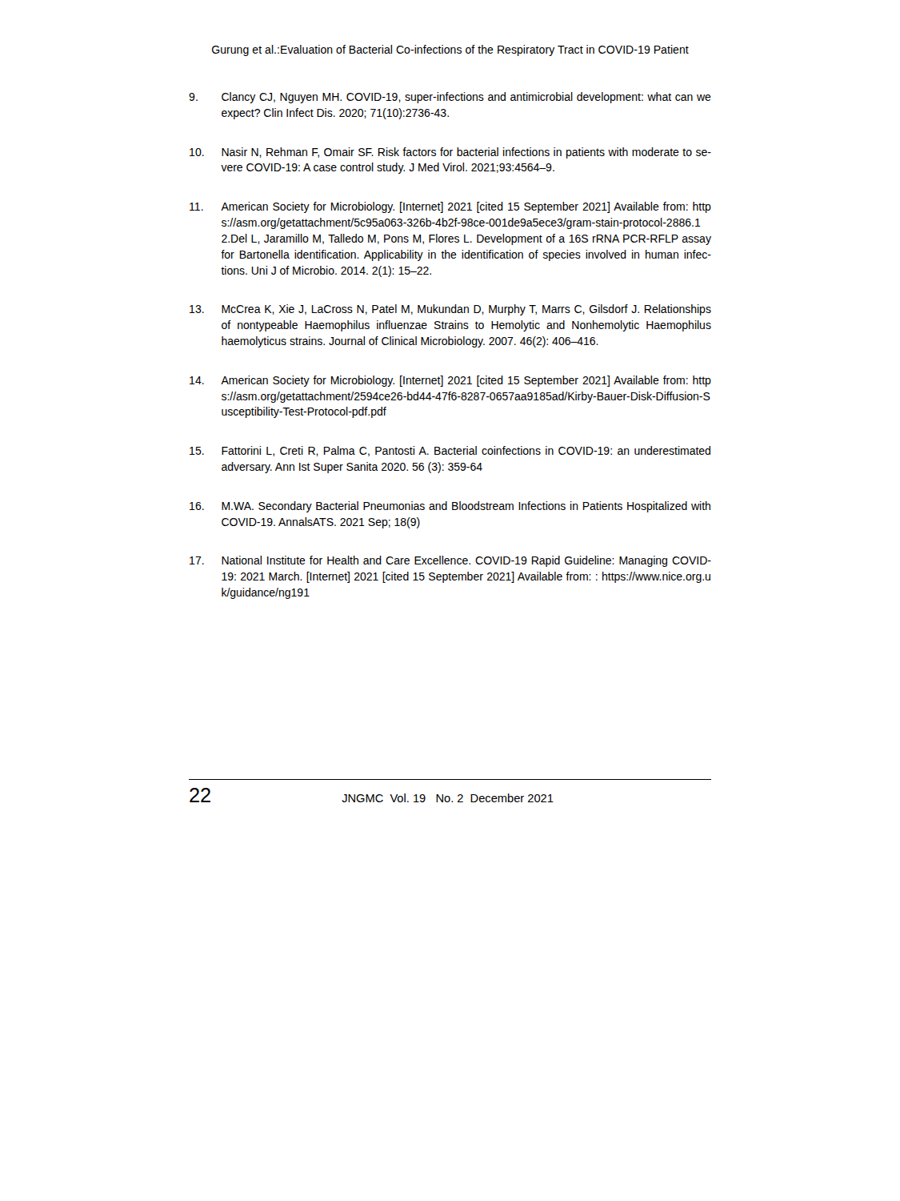Gurung et al.:Evaluation of Bacterial Co-infections of the Respiratory Tract in COVID-19 Patient
9. Clancy CJ, Nguyen MH. COVID-19, super-infections and antimicrobial development: what can we expect? Clin Infect Dis. 2020; 71(10):2736-43.
10. Nasir N, Rehman F, Omair SF. Risk factors for bacterial infections in patients with moderate to severe COVID-19: A case control study. J Med Virol. 2021;93:4564–9.
11. American Society for Microbiology. [Internet] 2021 [cited 15 September 2021] Available from: https://asm.org/getattachment/5c95a063-326b-4b2f-98ce-001de9a5ece3/gram-stain-protocol-2886.12.Del L, Jaramillo M, Talledo M, Pons M, Flores L. Development of a 16S rRNA PCR-RFLP assay for Bartonella identification. Applicability in the identification of species involved in human infections. Uni J of Microbio. 2014. 2(1): 15–22.
13. McCrea K, Xie J, LaCross N, Patel M, Mukundan D, Murphy T, Marrs C, Gilsdorf J. Relationships of nontypeable Haemophilus influenzae Strains to Hemolytic and Nonhemolytic Haemophilus haemolyticus strains. Journal of Clinical Microbiology. 2007. 46(2): 406–416.
14. American Society for Microbiology. [Internet] 2021 [cited 15 September 2021] Available from: https://asm.org/getattachment/2594ce26-bd44-47f6-8287-0657aa9185ad/Kirby-Bauer-Disk-Diffusion-Susceptibility-Test-Protocol-pdf.pdf
15. Fattorini L, Creti R, Palma C, Pantosti A. Bacterial coinfections in COVID-19: an underestimated adversary. Ann Ist Super Sanita 2020. 56 (3): 359-64
16. M.WA. Secondary Bacterial Pneumonias and Bloodstream Infections in Patients Hospitalized with COVID-19. AnnalsATS. 2021 Sep; 18(9)
17. National Institute for Health and Care Excellence. COVID-19 Rapid Guideline: Managing COVID-19: 2021 March. [Internet] 2021 [cited 15 September 2021] Available from: : https://www.nice.org.uk/guidance/ng191
22
JNGMC Vol. 19 No. 2 December 2021